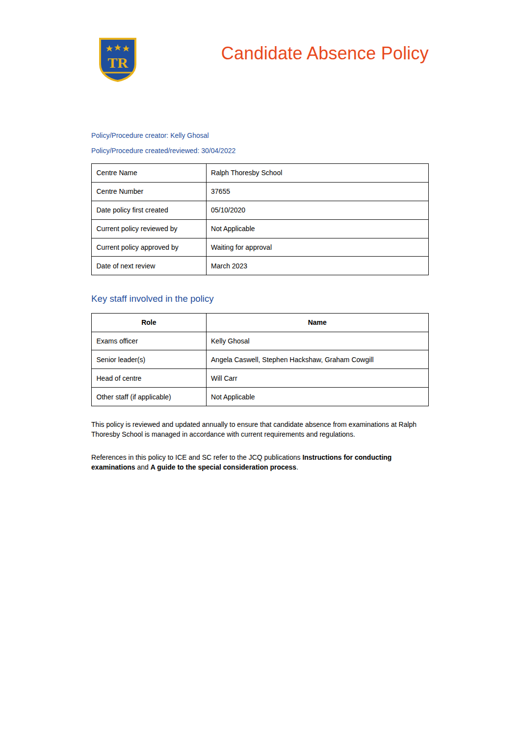TR
Candidate Absence Policy
Policy/Procedure creator: Kelly Ghosal
Policy/Procedure created/reviewed: 30/04/2022
| Centre Name | Ralph Thoresby School |
| Centre Number | 37655 |
| Date policy first created | 05/10/2020 |
| Current policy reviewed by | Not Applicable |
| Current policy approved by | Waiting for approval |
| Date of next review | March 2023 |
Key staff involved in the policy
| Role | Name |
| --- | --- |
| Exams officer | Kelly Ghosal |
| Senior leader(s) | Angela Caswell, Stephen Hackshaw, Graham Cowgill |
| Head of centre | Will Carr |
| Other staff (if applicable) | Not Applicable |
This policy is reviewed and updated annually to ensure that candidate absence from examinations at Ralph Thoresby School is managed in accordance with current requirements and regulations.
References in this policy to ICE and SC refer to the JCQ publications Instructions for conducting examinations and A guide to the special consideration process.